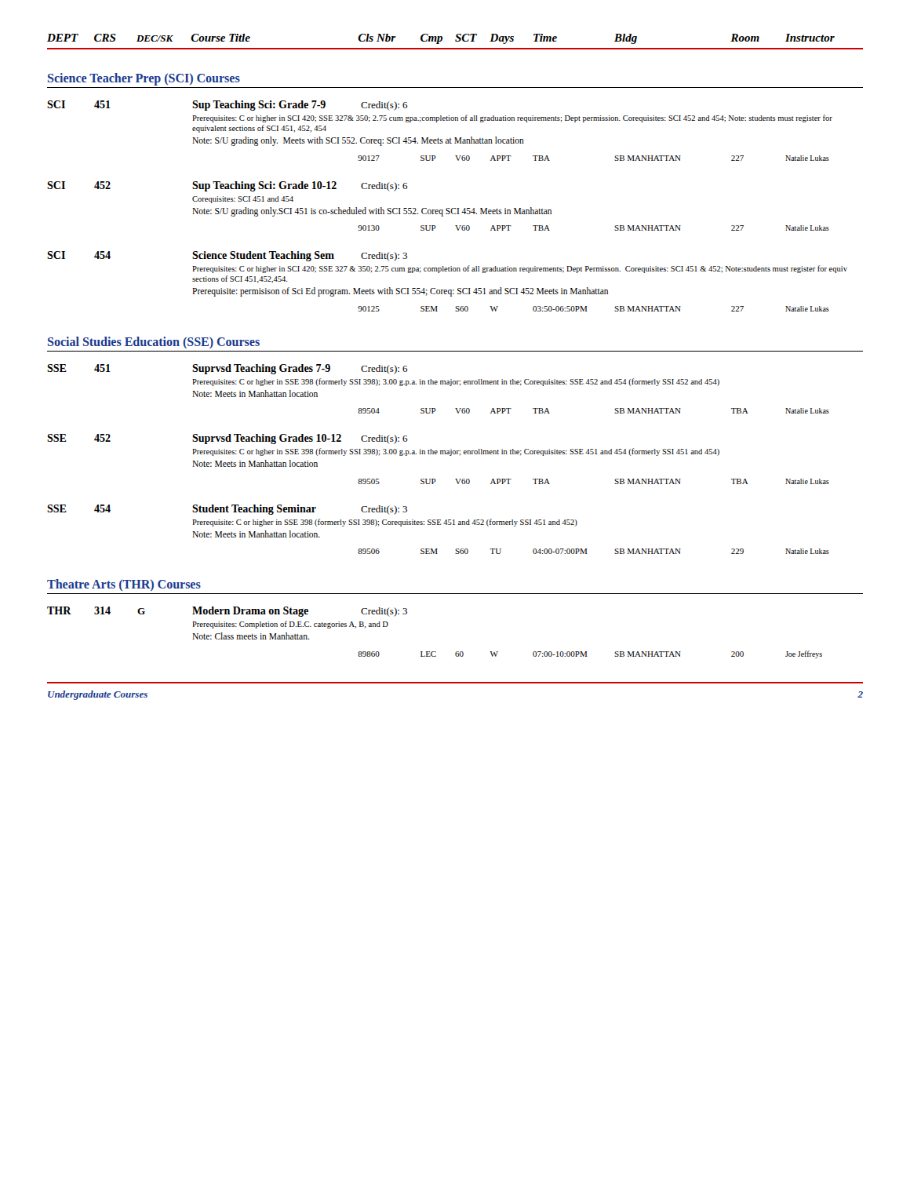DEPT CRS DEC/SK Course Title Cls Nbr Cmp SCT Days Time Bldg Room Instructor
Science Teacher Prep (SCI) Courses
SCI 451 Sup Teaching Sci: Grade 7-9 Credit(s): 6
Prerequisites: C or higher in SCI 420; SSE 327& 350; 2.75 cum gpa.;completion of all graduation requirements; Dept permission. Corequisites: SCI 452 and 454; Note: students must register for equivalent sections of SCI 451, 452, 454
Note: S/U grading only. Meets with SCI 552. Coreq: SCI 454. Meets at Manhattan location
90127 SUP V60 APPT TBA SB MANHATTAN 227 Natalie Lukas
SCI 452 Sup Teaching Sci: Grade 10-12 Credit(s): 6
Corequisites: SCI 451 and 454
Note: S/U grading only.SCI 451 is co-scheduled with SCI 552. Coreq SCI 454. Meets in Manhattan
90130 SUP V60 APPT TBA SB MANHATTAN 227 Natalie Lukas
SCI 454 Science Student Teaching Sem Credit(s): 3
Prerequisites: C or higher in SCI 420; SSE 327 & 350; 2.75 cum gpa; completion of all graduation requirements; Dept Permisson. Corequisites: SCI 451 & 452; Note:students must register for equiv sections of SCI 451,452,454.
Prerequisite: permisison of Sci Ed program. Meets with SCI 554; Coreq: SCI 451 and SCI 452 Meets in Manhattan
90125 SEM S60 W 03:50-06:50PM SB MANHATTAN 227 Natalie Lukas
Social Studies Education (SSE) Courses
SSE 451 Suprvsd Teaching Grades 7-9 Credit(s): 6
Prerequisites: C or hgher in SSE 398 (formerly SSI 398); 3.00 g.p.a. in the major; enrollment in the; Corequisites: SSE 452 and 454 (formerly SSI 452 and 454)
Note: Meets in Manhattan location
89504 SUP V60 APPT TBA SB MANHATTAN TBA Natalie Lukas
SSE 452 Suprvsd Teaching Grades 10-12 Credit(s): 6
Prerequisites: C or hgher in SSE 398 (formerly SSI 398); 3.00 g.p.a. in the major; enrollment in the; Corequisites: SSE 451 and 454 (formerly SSI 451 and 454)
Note: Meets in Manhattan location
89505 SUP V60 APPT TBA SB MANHATTAN TBA Natalie Lukas
SSE 454 Student Teaching Seminar Credit(s): 3
Prerequisite: C or higher in SSE 398 (formerly SSI 398); Corequisites: SSE 451 and 452 (formerly SSI 451 and 452)
Note: Meets in Manhattan location.
89506 SEM S60 TU 04:00-07:00PM SB MANHATTAN 229 Natalie Lukas
Theatre Arts (THR) Courses
THR 314 G Modern Drama on Stage Credit(s): 3
Prerequisites: Completion of D.E.C. categories A, B, and D
Note: Class meets in Manhattan.
89860 LEC 60 W 07:00-10:00PM SB MANHATTAN 200 Joe Jeffreys
Undergraduate Courses 2